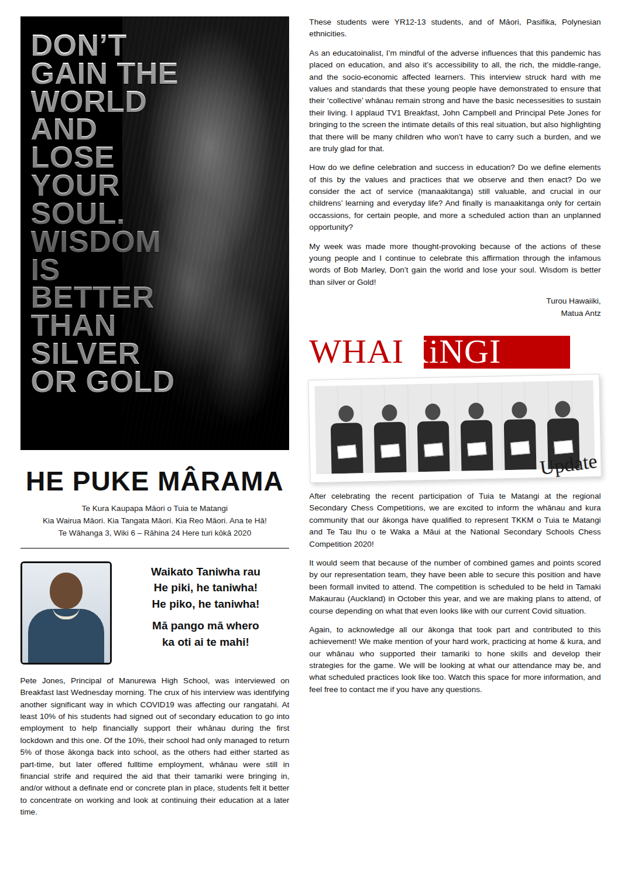Don’t gain the world and lose your soul. Wisdom is better than silver or gold
He Puke Mârama
Te Kura Kaupapa Māori o Tuia te Matangi
Kia Wairua Māori. Kia Tangata Māori. Kia Reo Māori. Ana te Hā!
Te Wāhanga 3, Wiki 6 – Rāhina 24 Here turi kōkā 2020
Waikato Taniwha rau
He piki, he taniwha!
He piko, he taniwha! Mā pango mā whero
ka oti ai te mahi!
Pete Jones, Principal of Manurewa High School, was interviewed on Breakfast last Wednesday morning. The crux of his interview was identifying another significant way in which COVID19 was affecting our rangatahi. At least 10% of his students had signed out of secondary education to go into employment to help financially support their whānau during the first lockdown and this one. Of the 10%, their school had only managed to return 5% of those ākonga back into school, as the others had either started as part-time, but later offered fulltime employment, whānau were still in financial strife and required the aid that their tamariki were bringing in, and/or without a definate end or concrete plan in place, students felt it better to concentrate on working and look at continuing their education at a later time.
These students were YR12-13 students, and of Māori, Pasifika, Polynesian ethnicities.
As an educatoinalist, I’m mindful of the adverse influences that this pandemic has placed on education, and also it’s accessibility to all, the rich, the middle-range, and the socio-economic affected learners. This interview struck hard with me values and standards that these young people have demonstrated to ensure that their ‘collective’ whānau remain strong and have the basic necessesities to sustain their living. I applaud TV1 Breakfast, John Campbell and Principal Pete Jones for bringing to the screen the intimate details of this real situation, but also highlighting that there will be many children who won’t have to carry such a burden, and we are truly glad for that.
How do we define celebration and success in education? Do we define elements of this by the values and practices that we observe and then enact? Do we consider the act of service (manaakitanga) still valuable, and crucial in our childrens’ learning and everyday life? And finally is manaakitanga only for certain occassions, for certain people, and more a scheduled action than an unplanned opportunity?
My week was made more thought-provoking because of the actions of these young people and I continue to celebrate this affirmation through the infamous words of Bob Marley, Don’t gain the world and lose your soul. Wisdom is better than silver or Gold!
Turou Hawaiiki,
Matua Antz
WHAIKiNGI
Update
After celebrating the recent participation of Tuia te Matangi at the regional Secondary Chess Competitions, we are excited to inform the whānau and kura community that our ākonga have qualified to represent TKKM o Tuia te Matangi and Te Tau Ihu o te Waka a Māui at the National Secondary Schools Chess Competition 2020!
It would seem that because of the number of combined games and points scored by our representation team, they have been able to secure this position and have been formall invited to attend. The competition is scheduled to be held in Tamaki Makaurau (Auckland) in October this year, and we are making plans to attend, of course depending on what that even looks like with our current Covid situation.
Again, to acknowledge all our ākonga that took part and contributed to this achievement! We make mention of your hard work, practicing at home & kura, and our whānau who supported their tamariki to hone skills and develop their strategies for the game. We will be looking at what our attendance may be, and what scheduled practices look like too. Watch this space for more information, and feel free to contact me if you have any questions.